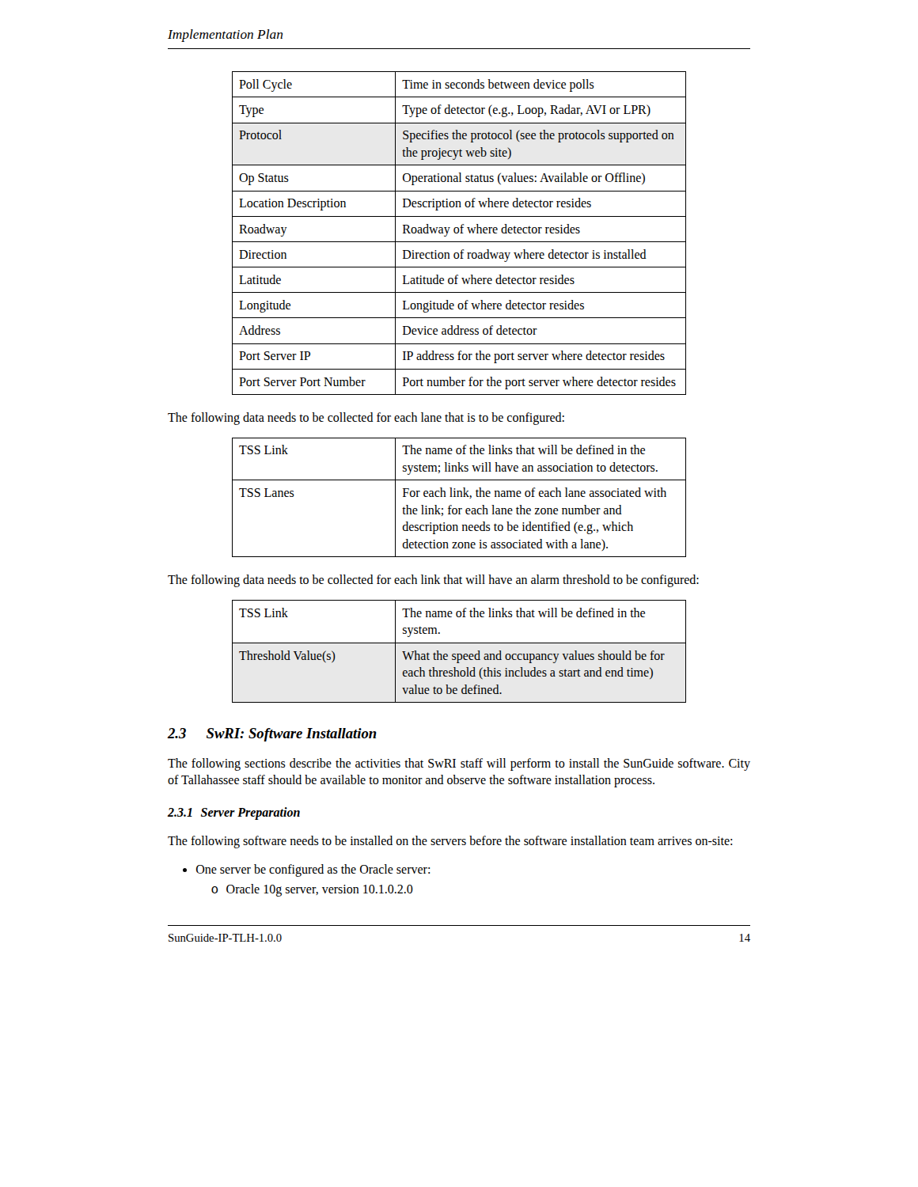Implementation Plan
| Poll Cycle | Time in seconds between device polls |
| Type | Type of detector (e.g., Loop, Radar, AVI or LPR) |
| Protocol | Specifies the protocol (see the protocols supported on the projecyt web site) |
| Op Status | Operational status (values: Available or Offline) |
| Location Description | Description of where detector resides |
| Roadway | Roadway of where detector resides |
| Direction | Direction of roadway where detector is installed |
| Latitude | Latitude of where detector resides |
| Longitude | Longitude of where detector resides |
| Address | Device address of detector |
| Port Server IP | IP address for the port server where detector resides |
| Port Server Port Number | Port number for the port server where detector resides |
The following data needs to be collected for each lane that is to be configured:
| TSS Link | The name of the links that will be defined in the system; links will have an association to detectors. |
| TSS Lanes | For each link, the name of each lane associated with the link; for each lane the zone number and description needs to be identified (e.g., which detection zone is associated with a lane). |
The following data needs to be collected for each link that will have an alarm threshold to be configured:
| TSS Link | The name of the links that will be defined in the system. |
| Threshold Value(s) | What the speed and occupancy values should be for each threshold (this includes a start and end time) value to be defined. |
2.3 SwRI: Software Installation
The following sections describe the activities that SwRI staff will perform to install the SunGuide software. City of Tallahassee staff should be available to monitor and observe the software installation process.
2.3.1 Server Preparation
The following software needs to be installed on the servers before the software installation team arrives on-site:
One server be configured as the Oracle server:
Oracle 10g server, version 10.1.0.2.0
SunGuide-IP-TLH-1.0.0 14